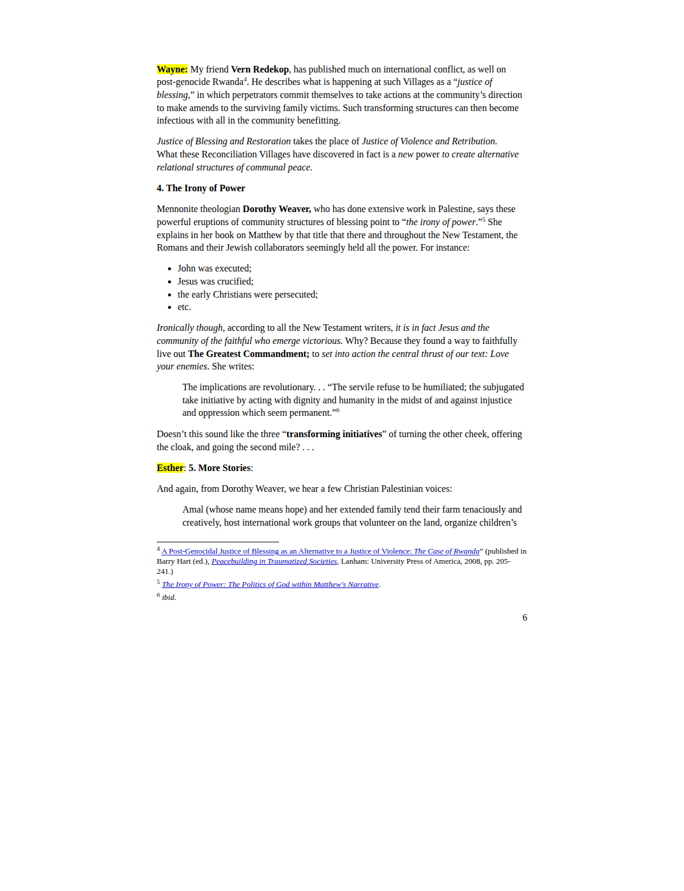Wayne: My friend Vern Redekop, has published much on international conflict, as well on post-genocide Rwanda4. He describes what is happening at such Villages as a “justice of blessing,” in which perpetrators commit themselves to take actions at the community’s direction to make amends to the surviving family victims. Such transforming structures can then become infectious with all in the community benefitting.
Justice of Blessing and Restoration takes the place of Justice of Violence and Retribution.
What these Reconciliation Villages have discovered in fact is a new power to create alternative relational structures of communal peace.
4. The Irony of Power
Mennonite theologian Dorothy Weaver, who has done extensive work in Palestine, says these powerful eruptions of community structures of blessing point to “the irony of power.”5 She explains in her book on Matthew by that title that there and throughout the New Testament, the Romans and their Jewish collaborators seemingly held all the power. For instance:
John was executed;
Jesus was crucified;
the early Christians were persecuted;
etc.
Ironically though, according to all the New Testament writers, it is in fact Jesus and the community of the faithful who emerge victorious. Why? Because they found a way to faithfully live out The Greatest Commandment; to set into action the central thrust of our text: Love your enemies. She writes:
The implications are revolutionary. . . “The servile refuse to be humiliated; the subjugated take initiative by acting with dignity and humanity in the midst of and against injustice and oppression which seem permanent.”6
Doesn’t this sound like the three “transforming initiatives” of turning the other cheek, offering the cloak, and going the second mile? . . .
Esther: 5. More Stories:
And again, from Dorothy Weaver, we hear a few Christian Palestinian voices:
Amal (whose name means hope) and her extended family tend their farm tenaciously and creatively, host international work groups that volunteer on the land, organize children’s
4 A Post-Genocidal Justice of Blessing as an Alternative to a Justice of Violence: The Case of Rwanda” (published in Barry Hart (ed.), Peacebuilding in Traumatized Societies, Lanham: University Press of America, 2008, pp. 205- 241.)
5 The Irony of Power: The Politics of God within Matthew's Narrative.
6 ibid.
6